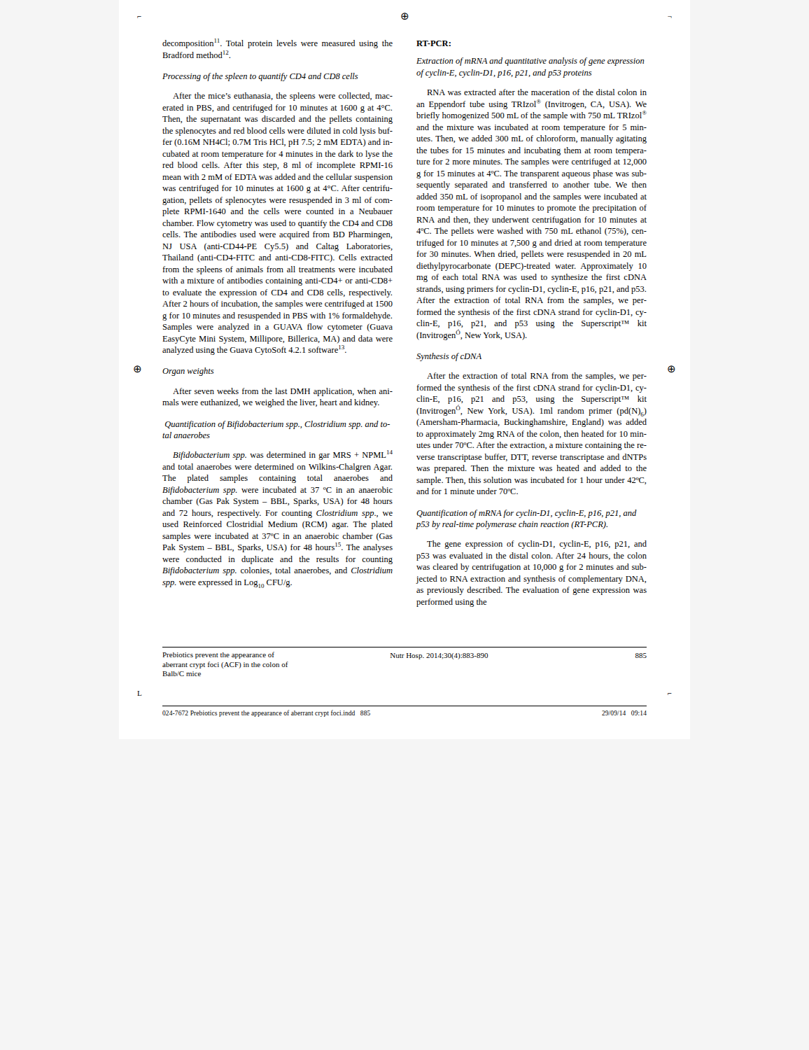⌐ ¬ L ⌐
⊕
⊕
⊕
decomposition11. Total protein levels were measured using the Bradford method12.
Processing of the spleen to quantify CD4 and CD8 cells
After the mice’s euthanasia, the spleens were collected, macerated in PBS, and centrifuged for 10 minutes at 1600 g at 4°C. Then, the supernatant was discarded and the pellets containing the splenocytes and red blood cells were diluted in cold lysis buffer (0.16M NH4Cl; 0.7M Tris HCl, pH 7.5; 2 mM EDTA) and incubated at room temperature for 4 minutes in the dark to lyse the red blood cells. After this step, 8 ml of incomplete RPMI-16 mean with 2 mM of EDTA was added and the cellular suspension was centrifuged for 10 minutes at 1600 g at 4°C. After centrifugation, pellets of splenocytes were resuspended in 3 ml of complete RPMI-1640 and the cells were counted in a Neubauer chamber. Flow cytometry was used to quantify the CD4 and CD8 cells. The antibodies used were acquired from BD Pharmingen, NJ USA (anti-CD44-PE Cy5.5) and Caltag Laboratories, Thailand (anti-CD4-FITC and anti-CD8-FITC). Cells extracted from the spleens of animals from all treatments were incubated with a mixture of antibodies containing anti-CD4+ or anti-CD8+ to evaluate the expression of CD4 and CD8 cells, respectively. After 2 hours of incubation, the samples were centrifuged at 1500 g for 10 minutes and resuspended in PBS with 1% formaldehyde. Samples were analyzed in a GUAVA flow cytometer (Guava EasyCyte Mini System, Millipore, Billerica, MA) and data were analyzed using the Guava CytoSoft 4.2.1 software13.
Organ weights
After seven weeks from the last DMH application, when animals were euthanized, we weighed the liver, heart and kidney.
Quantification of Bifidobacterium spp., Clostridium spp. and total anaerobes
Bifidobacterium spp. was determined in gar MRS + NPML14 and total anaerobes were determined on Wilkins-Chalgren Agar. The plated samples containing total anaerobes and Bifidobacterium spp. were incubated at 37 ºC in an anaerobic chamber (Gas Pak System – BBL, Sparks, USA) for 48 hours and 72 hours, respectively. For counting Clostridium spp., we used Reinforced Clostridial Medium (RCM) agar. The plated samples were incubated at 37ºC in an anaerobic chamber (Gas Pak System – BBL, Sparks, USA) for 48 hours15. The analyses were conducted in duplicate and the results for counting Bifidobacterium spp. colonies, total anaerobes, and Clostridium spp. were expressed in Log10 CFU/g.
RT-PCR:
Extraction of mRNA and quantitative analysis of gene expression of cyclin-E, cyclin-D1, p16, p21, and p53 proteins
RNA was extracted after the maceration of the distal colon in an Eppendorf tube using TRIzol® (Invitrogen, CA, USA). We briefly homogenized 500 mL of the sample with 750 mL TRIzol® and the mixture was incubated at room temperature for 5 minutes. Then, we added 300 mL of chloroform, manually agitating the tubes for 15 minutes and incubating them at room temperature for 2 more minutes. The samples were centrifuged at 12,000 g for 15 minutes at 4ºC. The transparent aqueous phase was subsequently separated and transferred to another tube. We then added 350 mL of isopropanol and the samples were incubated at room temperature for 10 minutes to promote the precipitation of RNA and then, they underwent centrifugation for 10 minutes at 4ºC. The pellets were washed with 750 mL ethanol (75%), centrifuged for 10 minutes at 7,500 g and dried at room temperature for 30 minutes. When dried, pellets were resuspended in 20 mL diethylpyrocarbonate (DEPC)-treated water. Approximately 10 mg of each total RNA was used to synthesize the first cDNA strands, using primers for cyclin-D1, cyclin-E, p16, p21, and p53. After the extraction of total RNA from the samples, we performed the synthesis of the first cDNA strand for cyclin-D1, cyclin-E, p16, p21, and p53 using the Superscript™ kit (InvitrogenÓ, New York, USA).
Synthesis of cDNA
After the extraction of total RNA from the samples, we performed the synthesis of the first cDNA strand for cyclin-D1, cyclin-E, p16, p21 and p53, using the Superscript™ kit (InvitrogenÓ, New York, USA). 1ml random primer (pd(N)6) (Amersham-Pharmacia, Buckinghamshire, England) was added to approximately 2mg RNA of the colon, then heated for 10 minutes under 70ºC. After the extraction, a mixture containing the reverse transcriptase buffer, DTT, reverse transcriptase and dNTPs was prepared. Then the mixture was heated and added to the sample. Then, this solution was incubated for 1 hour under 42ºC, and for 1 minute under 70ºC.
Quantification of mRNA for cyclin-D1, cyclin-E, p16, p21, and p53 by real-time polymerase chain reaction (RT-PCR).
The gene expression of cyclin-D1, cyclin-E, p16, p21, and p53 was evaluated in the distal colon. After 24 hours, the colon was cleared by centrifugation at 10,000 g for 2 minutes and subjected to RNA extraction and synthesis of complementary DNA, as previously described. The evaluation of gene expression was performed using the
Prebiotics prevent the appearance of
aberrant crypt foci (ACF) in the colon of
Balb/C mice
Nutr Hosp. 2014;30(4):883-890
885
024-7672 Prebiotics prevent the appearance of aberrant crypt foci.indd 885
29/09/14 09:14